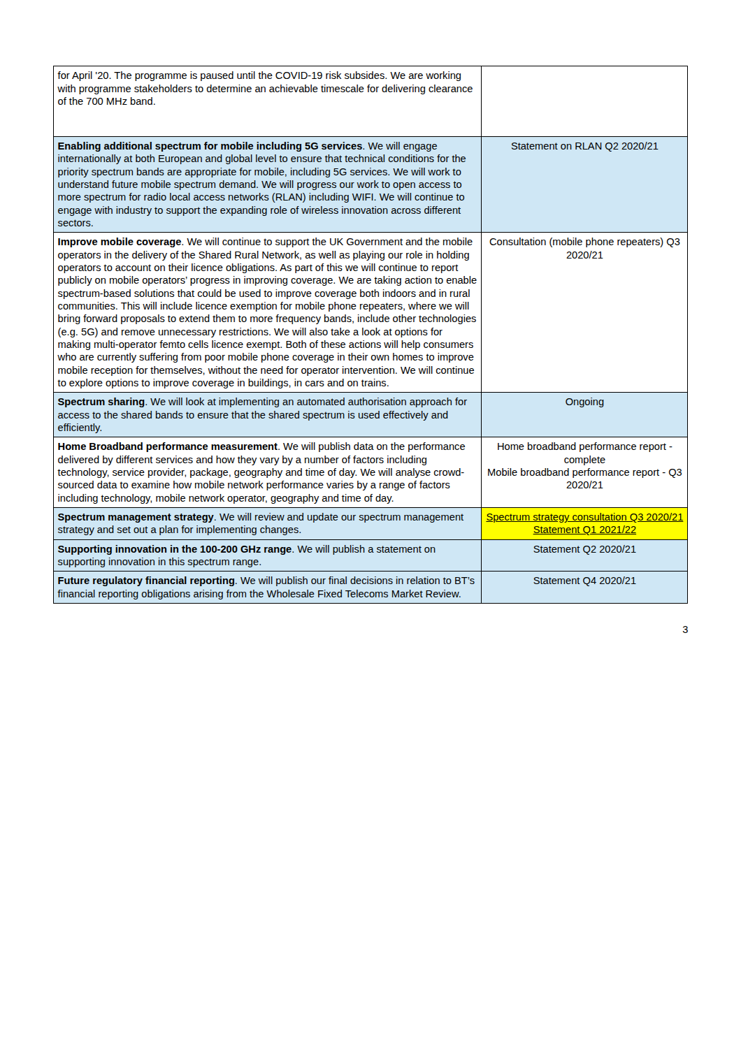| for April '20. The programme is paused until the COVID-19 risk subsides. We are working with programme stakeholders to determine an achievable timescale for delivering clearance of the 700 MHz band. | |
| Enabling additional spectrum for mobile including 5G services . We will engage internationally at both European and global level to ensure that technical conditions for the priority spectrum bands are appropriate for mobile, including 5G services. We will work to understand future mobile spectrum demand. We will progress our work to open access to more spectrum for radio local access networks (RLAN) including WIFI. We will continue to engage with industry to support the expanding role of wireless innovation across different sectors. | Statement on RLAN Q2 2020/21 |
| Improve mobile coverage . We will continue to support the UK Government and the mobile operators in the delivery of the Shared Rural Network, as well as playing our role in holding operators to account on their licence obligations. As part of this we will continue to report publicly on mobile operators’ progress in improving coverage. We are taking action to enable spectrum-based solutions that could be used to improve coverage both indoors and in rural communities. This will include licence exemption for mobile phone repeaters, where we will bring forward proposals to extend them to more frequency bands, include other technologies (e.g. 5G) and remove unnecessary restrictions. We will also take a look at options for making multi-operator femto cells licence exempt. Both of these actions will help consumers who are currently suffering from poor mobile phone coverage in their own homes to improve mobile reception for themselves, without the need for operator intervention. We will continue to explore options to improve coverage in buildings, in cars and on trains. | Consultation (mobile phone repeaters) Q3 2020/21 |
| Spectrum sharing . We will look at implementing an automated authorisation approach for access to the shared bands to ensure that the shared spectrum is used effectively and efficiently. | Ongoing |
| Home Broadband performance measurement . We will publish data on the performance delivered by different services and how they vary by a number of factors including technology, service provider, package, geography and time of day. We will analyse crowd-sourced data to examine how mobile network performance varies by a range of factors including technology, mobile network operator, geography and time of day. | Home broadband performance report - complete Mobile broadband performance report - Q3 2020/21 |
| Spectrum management strategy . We will review and update our spectrum management strategy and set out a plan for implementing changes. | Spectrum strategy consultation Q3 2020/21 Statement Q1 2021/22 |
| Supporting innovation in the 100-200 GHz range . We will publish a statement on supporting innovation in this spectrum range. | Statement Q2 2020/21 |
| Future regulatory financial reporting . We will publish our final decisions in relation to BT’s financial reporting obligations arising from the Wholesale Fixed Telecoms Market Review. | Statement Q4 2020/21 |
3